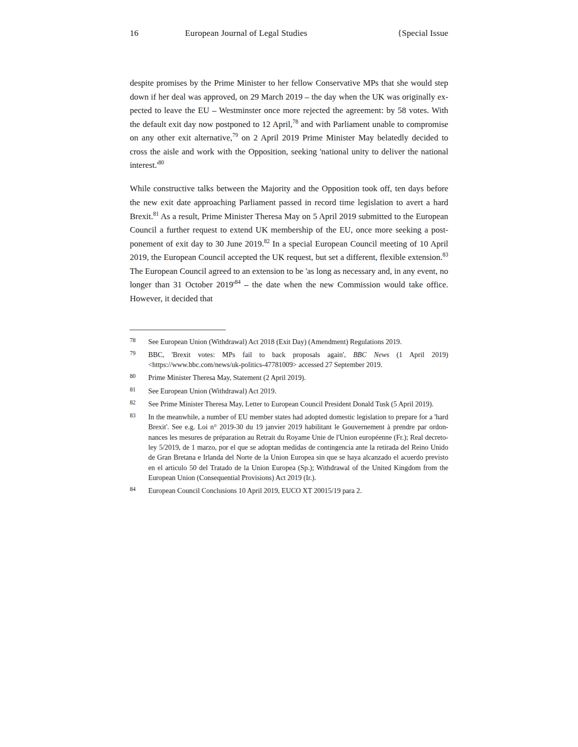16 European Journal of Legal Studies {Special Issue
despite promises by the Prime Minister to her fellow Conservative MPs that she would step down if her deal was approved, on 29 March 2019 – the day when the UK was originally expected to leave the EU – Westminster once more rejected the agreement: by 58 votes. With the default exit day now postponed to 12 April,78 and with Parliament unable to compromise on any other exit alternative,79 on 2 April 2019 Prime Minister May belatedly decided to cross the aisle and work with the Opposition, seeking 'national unity to deliver the national interest.'80
While constructive talks between the Majority and the Opposition took off, ten days before the new exit date approaching Parliament passed in record time legislation to avert a hard Brexit.81 As a result, Prime Minister Theresa May on 5 April 2019 submitted to the European Council a further request to extend UK membership of the EU, once more seeking a postponement of exit day to 30 June 2019.82 In a special European Council meeting of 10 April 2019, the European Council accepted the UK request, but set a different, flexible extension.83 The European Council agreed to an extension to be 'as long as necessary and, in any event, no longer than 31 October 2019'84 – the date when the new Commission would take office. However, it decided that
78 See European Union (Withdrawal) Act 2018 (Exit Day) (Amendment) Regulations 2019.
79 BBC, 'Brexit votes: MPs fail to back proposals again', BBC News (1 April 2019) <https://www.bbc.com/news/uk-politics-47781009> accessed 27 September 2019.
80 Prime Minister Theresa May, Statement (2 April 2019).
81 See European Union (Withdrawal) Act 2019.
82 See Prime Minister Theresa May, Letter to European Council President Donald Tusk (5 April 2019).
83 In the meanwhile, a number of EU member states had adopted domestic legislation to prepare for a 'hard Brexit'. See e.g. Loi n° 2019-30 du 19 janvier 2019 habilitant le Gouvernement à prendre par ordonnances les mesures de préparation au Retrait du Royame Unie de l'Union européenne (Fr.); Real decreto-ley 5/2019, de 1 marzo, por el que se adoptan medidas de contingencia ante la retirada del Reino Unido de Gran Bretana e Irlanda del Norte de la Union Europea sin que se haya alcanzado el acuerdo previsto en el articulo 50 del Tratado de la Union Europea (Sp.); Withdrawal of the United Kingdom from the European Union (Consequential Provisions) Act 2019 (Ir.).
84 European Council Conclusions 10 April 2019, EUCO XT 20015/19 para 2.